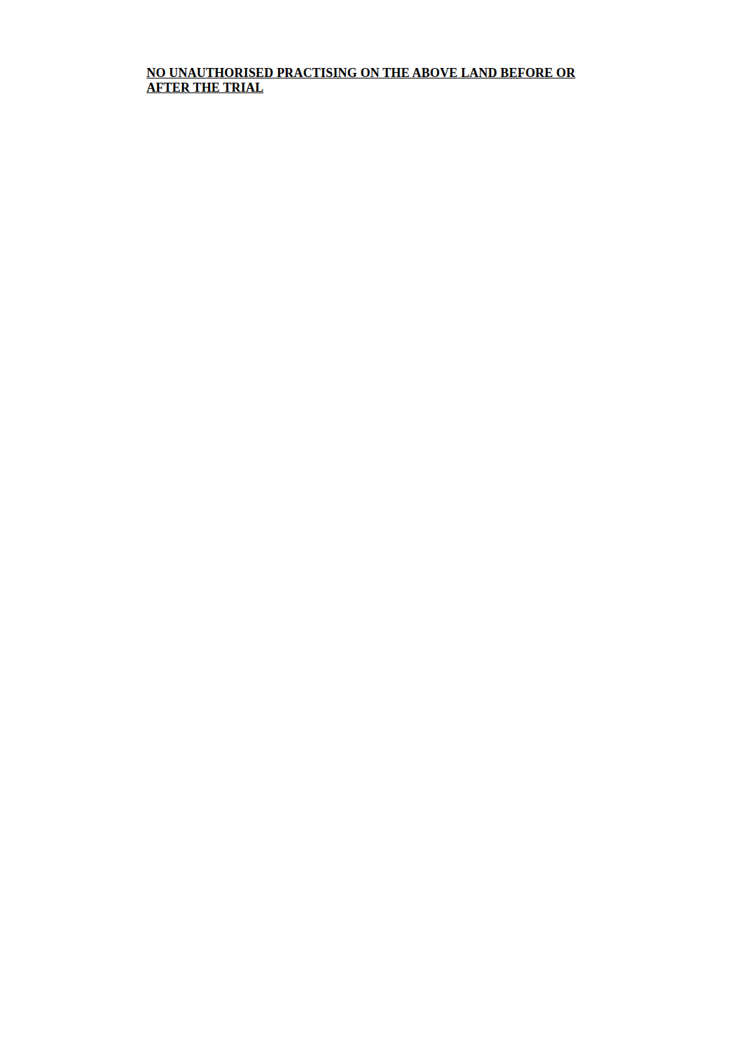NO UNAUTHORISED PRACTISING ON THE ABOVE LAND BEFORE OR AFTER THE TRIAL